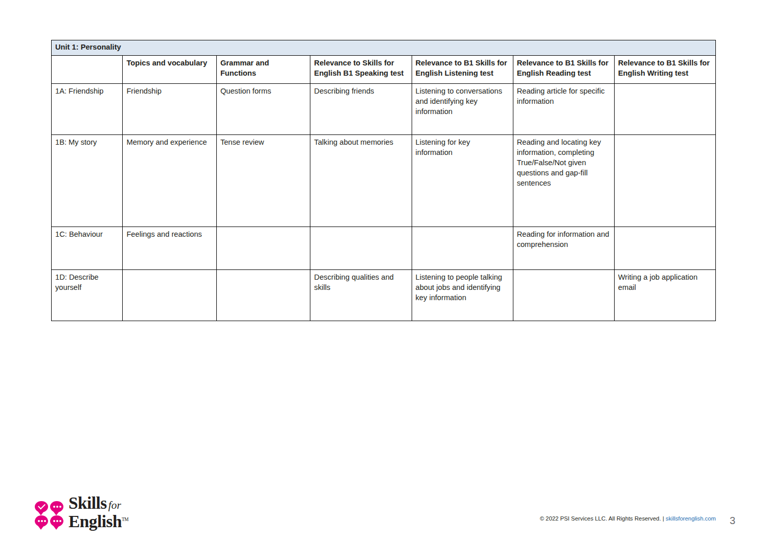| Unit 1: Personality |
| | Topics and vocabulary | Grammar and Functions | Relevance to Skills for English B1 Speaking test | Relevance to B1 Skills for English Listening test | Relevance to B1 Skills for English Reading test | Relevance to B1 Skills for English Writing test |
| 1A: Friendship | Friendship | Question forms | Describing friends | Listening to conversations and identifying key information | Reading article for specific information | |
| 1B: My story | Memory and experience | Tense review | Talking about memories | Listening for key information | Reading and locating key information, completing True/False/Not given questions and gap-fill sentences | |
| 1C: Behaviour | Feelings and reactions | | | | Reading for information and comprehension | |
| 1D: Describe yourself | | | Describing qualities and skills | Listening to people talking about jobs and identifying key information | | Writing a job application email |
Skills for EnglishTM
© 2022 PSI Services LLC. All Rights Reserved. | skillsforenglish.com
3